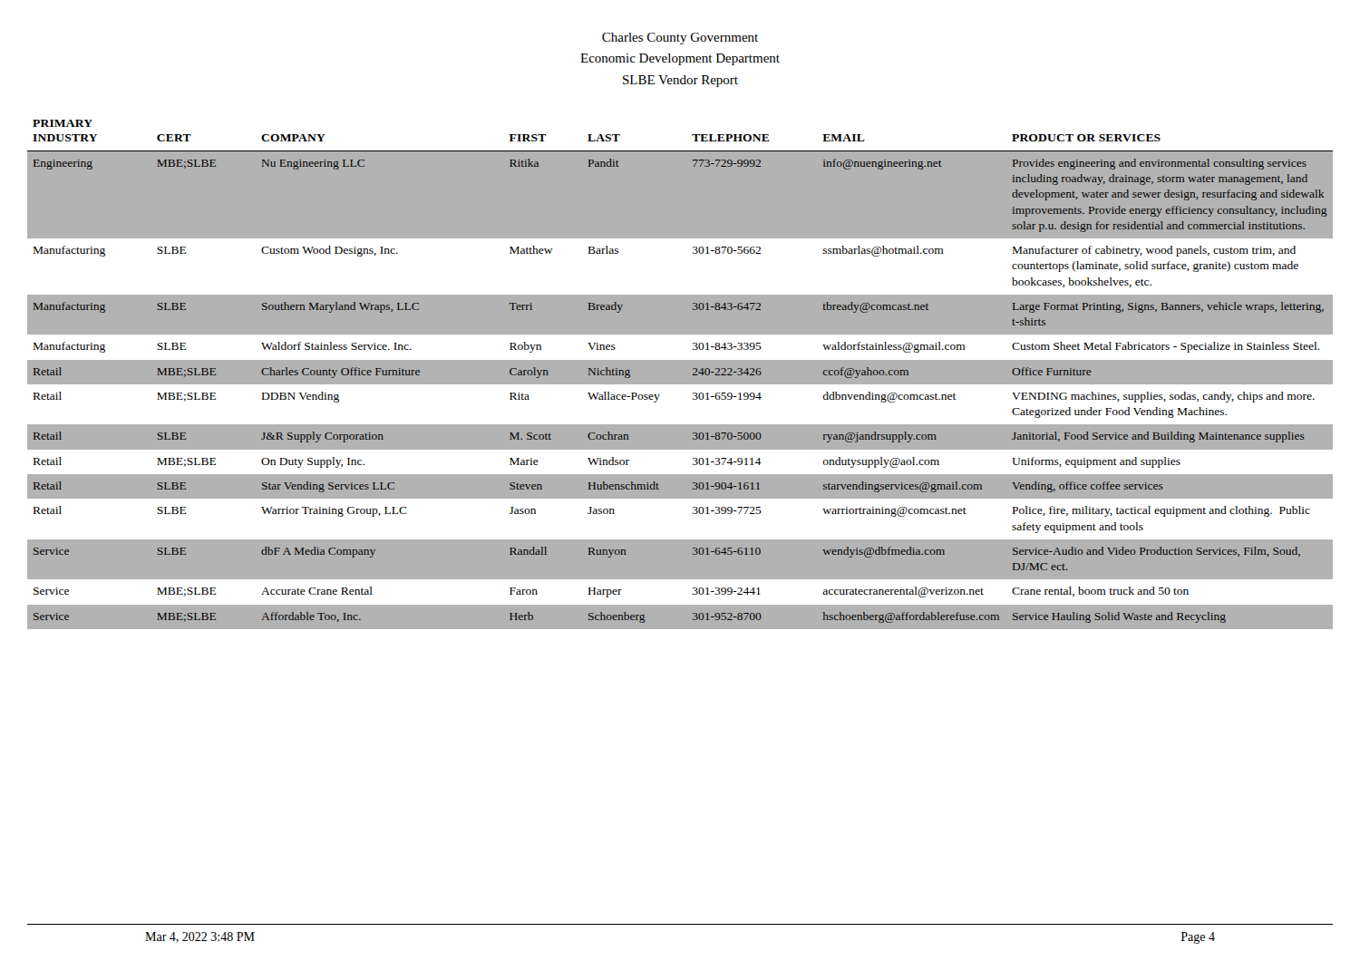Charles County Government
Economic Development Department
SLBE Vendor Report
| PRIMARY INDUSTRY | CERT | COMPANY | FIRST | LAST | TELEPHONE | EMAIL | PRODUCT OR SERVICES |
| --- | --- | --- | --- | --- | --- | --- | --- |
| Engineering | MBE;SLBE | Nu Engineering LLC | Ritika | Pandit | 773-729-9992 | info@nuengineering.net | Provides engineering and environmental consulting services including roadway, drainage, storm water management, land development, water and sewer design, resurfacing and sidewalk improvements. Provide energy efficiency consultancy, including solar p.u. design for residential and commercial institutions. |
| Manufacturing | SLBE | Custom Wood Designs, Inc. | Matthew | Barlas | 301-870-5662 | ssmbarlas@hotmail.com | Manufacturer of cabinetry, wood panels, custom trim, and countertops (laminate, solid surface, granite) custom made bookcases, bookshelves, etc. |
| Manufacturing | SLBE | Southern Maryland Wraps, LLC | Terri | Bready | 301-843-6472 | tbready@comcast.net | Large Format Printing, Signs, Banners, vehicle wraps, lettering, t-shirts |
| Manufacturing | SLBE | Waldorf Stainless Service. Inc. | Robyn | Vines | 301-843-3395 | waldorfstainless@gmail.com | Custom Sheet Metal Fabricators - Specialize in Stainless Steel. |
| Retail | MBE;SLBE | Charles County Office Furniture | Carolyn | Nichting | 240-222-3426 | ccof@yahoo.com | Office Furniture |
| Retail | MBE;SLBE | DDBN Vending | Rita | Wallace-Posey | 301-659-1994 | ddbnvending@comcast.net | VENDING machines, supplies, sodas, candy, chips and more. Categorized under Food Vending Machines. |
| Retail | SLBE | J&R Supply Corporation | M. Scott | Cochran | 301-870-5000 | ryan@jandrsupply.com | Janitorial, Food Service and Building Maintenance supplies |
| Retail | MBE;SLBE | On Duty Supply, Inc. | Marie | Windsor | 301-374-9114 | ondutysupply@aol.com | Uniforms, equipment and supplies |
| Retail | SLBE | Star Vending Services LLC | Steven | Hubenschmidt | 301-904-1611 | starvendingservices@gmail.com | Vending, office coffee services |
| Retail | SLBE | Warrior Training Group, LLC | Jason | Jason | 301-399-7725 | warriortraining@comcast.net | Police, fire, military, tactical equipment and clothing. Public safety equipment and tools |
| Service | SLBE | dbF A Media Company | Randall | Runyon | 301-645-6110 | wendyis@dbfmedia.com | Service-Audio and Video Production Services, Film, Soud, DJ/MC ect. |
| Service | MBE;SLBE | Accurate Crane Rental | Faron | Harper | 301-399-2441 | accuratecranerental@verizon.net | Crane rental, boom truck and 50 ton |
| Service | MBE;SLBE | Affordable Too, Inc. | Herb | Schoenberg | 301-952-8700 | hschoenberg@affordablerefuse.com | Service Hauling Solid Waste and Recycling |
Mar 4, 2022 3:48 PM
Page 4